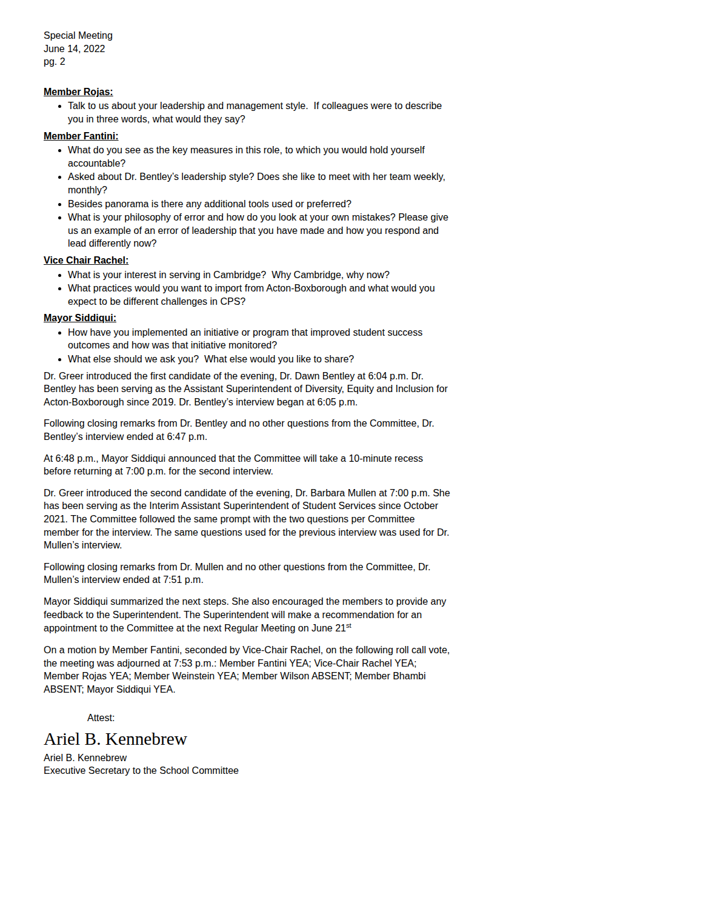Special Meeting
June 14, 2022
pg. 2
Member Rojas:
Talk to us about your leadership and management style. If colleagues were to describe you in three words, what would they say?
Member Fantini:
What do you see as the key measures in this role, to which you would hold yourself accountable?
Asked about Dr. Bentley’s leadership style? Does she like to meet with her team weekly, monthly?
Besides panorama is there any additional tools used or preferred?
What is your philosophy of error and how do you look at your own mistakes? Please give us an example of an error of leadership that you have made and how you respond and lead differently now?
Vice Chair Rachel:
What is your interest in serving in Cambridge? Why Cambridge, why now?
What practices would you want to import from Acton-Boxborough and what would you expect to be different challenges in CPS?
Mayor Siddiqui:
How have you implemented an initiative or program that improved student success outcomes and how was that initiative monitored?
What else should we ask you? What else would you like to share?
Dr. Greer introduced the first candidate of the evening, Dr. Dawn Bentley at 6:04 p.m. Dr. Bentley has been serving as the Assistant Superintendent of Diversity, Equity and Inclusion for Acton-Boxborough since 2019. Dr. Bentley’s interview began at 6:05 p.m.
Following closing remarks from Dr. Bentley and no other questions from the Committee, Dr. Bentley’s interview ended at 6:47 p.m.
At 6:48 p.m., Mayor Siddiqui announced that the Committee will take a 10-minute recess before returning at 7:00 p.m. for the second interview.
Dr. Greer introduced the second candidate of the evening, Dr. Barbara Mullen at 7:00 p.m. She has been serving as the Interim Assistant Superintendent of Student Services since October 2021. The Committee followed the same prompt with the two questions per Committee member for the interview. The same questions used for the previous interview was used for Dr. Mullen’s interview.
Following closing remarks from Dr. Mullen and no other questions from the Committee, Dr. Mullen’s interview ended at 7:51 p.m.
Mayor Siddiqui summarized the next steps. She also encouraged the members to provide any feedback to the Superintendent. The Superintendent will make a recommendation for an appointment to the Committee at the next Regular Meeting on June 21st
On a motion by Member Fantini, seconded by Vice-Chair Rachel, on the following roll call vote, the meeting was adjourned at 7:53 p.m.: Member Fantini YEA; Vice-Chair Rachel YEA; Member Rojas YEA; Member Weinstein YEA; Member Wilson ABSENT; Member Bhambi ABSENT; Mayor Siddiqui YEA.
Attest:
Ariel B. Kennebrew
Ariel B. Kennebrew
Executive Secretary to the School Committee